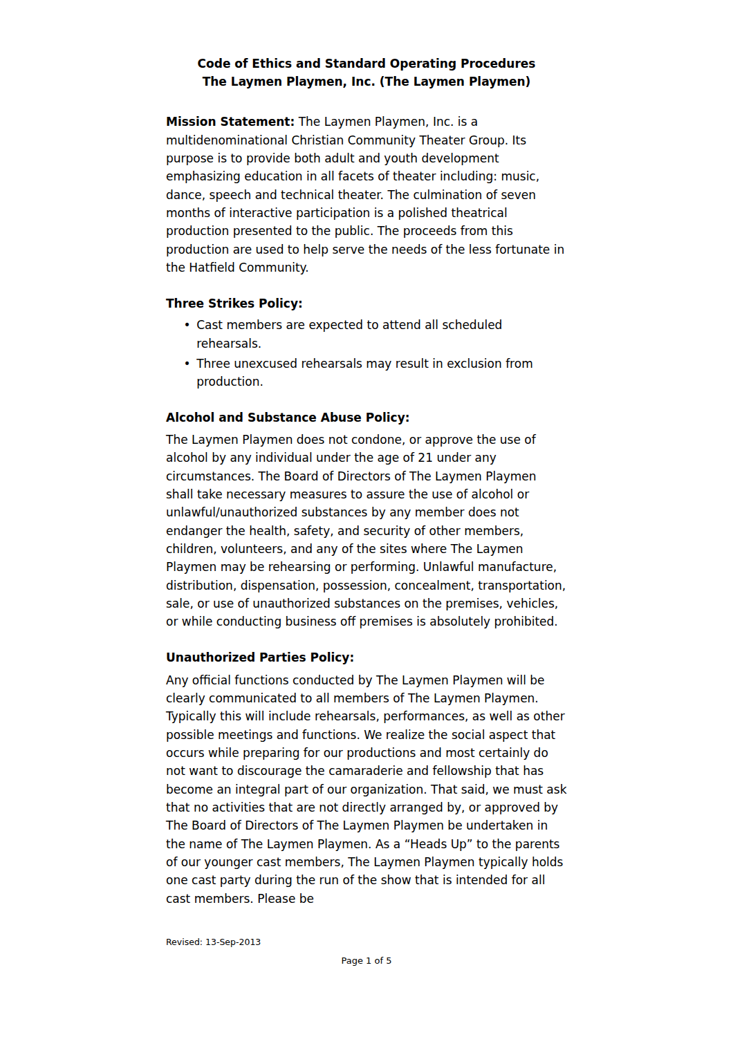Code of Ethics and Standard Operating Procedures The Laymen Playmen, Inc. (The Laymen Playmen)
Mission Statement: The Laymen Playmen, Inc. is a multidenominational Christian Community Theater Group. Its purpose is to provide both adult and youth development emphasizing education in all facets of theater including: music, dance, speech and technical theater. The culmination of seven months of interactive participation is a polished theatrical production presented to the public. The proceeds from this production are used to help serve the needs of the less fortunate in the Hatfield Community.
Three Strikes Policy:
Cast members are expected to attend all scheduled rehearsals.
Three unexcused rehearsals may result in exclusion from production.
Alcohol and Substance Abuse Policy:
The Laymen Playmen does not condone, or approve the use of alcohol by any individual under the age of 21 under any circumstances. The Board of Directors of The Laymen Playmen shall take necessary measures to assure the use of alcohol or unlawful/unauthorized substances by any member does not endanger the health, safety, and security of other members, children, volunteers, and any of the sites where The Laymen Playmen may be rehearsing or performing. Unlawful manufacture, distribution, dispensation, possession, concealment, transportation, sale, or use of unauthorized substances on the premises, vehicles, or while conducting business off premises is absolutely prohibited.
Unauthorized Parties Policy:
Any official functions conducted by The Laymen Playmen will be clearly communicated to all members of The Laymen Playmen. Typically this will include rehearsals, performances, as well as other possible meetings and functions. We realize the social aspect that occurs while preparing for our productions and most certainly do not want to discourage the camaraderie and fellowship that has become an integral part of our organization. That said, we must ask that no activities that are not directly arranged by, or approved by The Board of Directors of The Laymen Playmen be undertaken in the name of The Laymen Playmen. As a “Heads Up” to the parents of our younger cast members, The Laymen Playmen typically holds one cast party during the run of the show that is intended for all cast members. Please be
Revised: 13-Sep-2013
Page 1 of 5